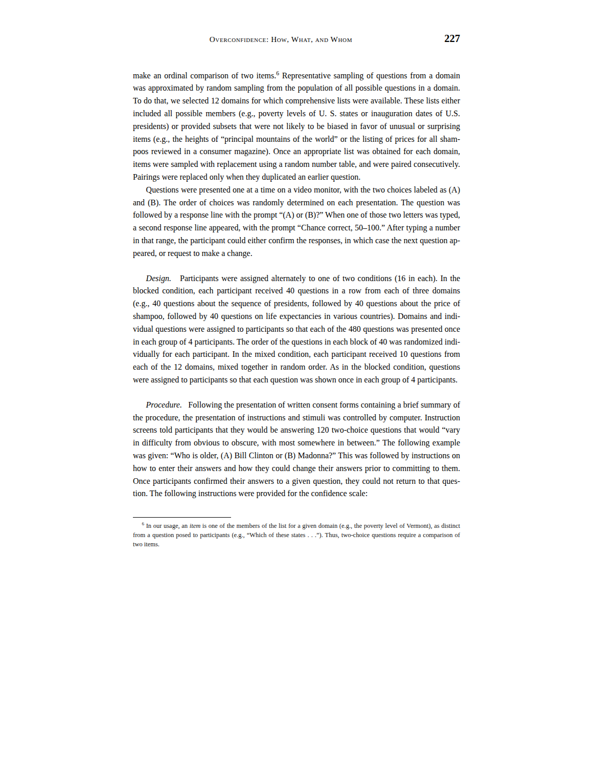Overconfidence: How, What, and Whom 227
make an ordinal comparison of two items.6 Representative sampling of questions from a domain was approximated by random sampling from the population of all possible questions in a domain. To do that, we selected 12 domains for which comprehensive lists were available. These lists either included all possible members (e.g., poverty levels of U. S. states or inauguration dates of U.S. presidents) or provided subsets that were not likely to be biased in favor of unusual or surprising items (e.g., the heights of “principal mountains of the world” or the listing of prices for all shampoos reviewed in a consumer magazine). Once an appropriate list was obtained for each domain, items were sampled with replacement using a random number table, and were paired consecutively. Pairings were replaced only when they duplicated an earlier question.
Questions were presented one at a time on a video monitor, with the two choices labeled as (A) and (B). The order of choices was randomly determined on each presentation. The question was followed by a response line with the prompt “(A) or (B)?” When one of those two letters was typed, a second response line appeared, with the prompt “Chance correct, 50–100.” After typing a number in that range, the participant could either confirm the responses, in which case the next question appeared, or request to make a change.
Design. Participants were assigned alternately to one of two conditions (16 in each). In the blocked condition, each participant received 40 questions in a row from each of three domains (e.g., 40 questions about the sequence of presidents, followed by 40 questions about the price of shampoo, followed by 40 questions on life expectancies in various countries). Domains and individual questions were assigned to participants so that each of the 480 questions was presented once in each group of 4 participants. The order of the questions in each block of 40 was randomized individually for each participant. In the mixed condition, each participant received 10 questions from each of the 12 domains, mixed together in random order. As in the blocked condition, questions were assigned to participants so that each question was shown once in each group of 4 participants.
Procedure. Following the presentation of written consent forms containing a brief summary of the procedure, the presentation of instructions and stimuli was controlled by computer. Instruction screens told participants that they would be answering 120 two-choice questions that would “vary in difficulty from obvious to obscure, with most somewhere in between.” The following example was given: “Who is older, (A) Bill Clinton or (B) Madonna?” This was followed by instructions on how to enter their answers and how they could change their answers prior to committing to them. Once participants confirmed their answers to a given question, they could not return to that question. The following instructions were provided for the confidence scale:
6 In our usage, an item is one of the members of the list for a given domain (e.g., the poverty level of Vermont), as distinct from a question posed to participants (e.g., “Which of these states . . .”). Thus, two-choice questions require a comparison of two items.